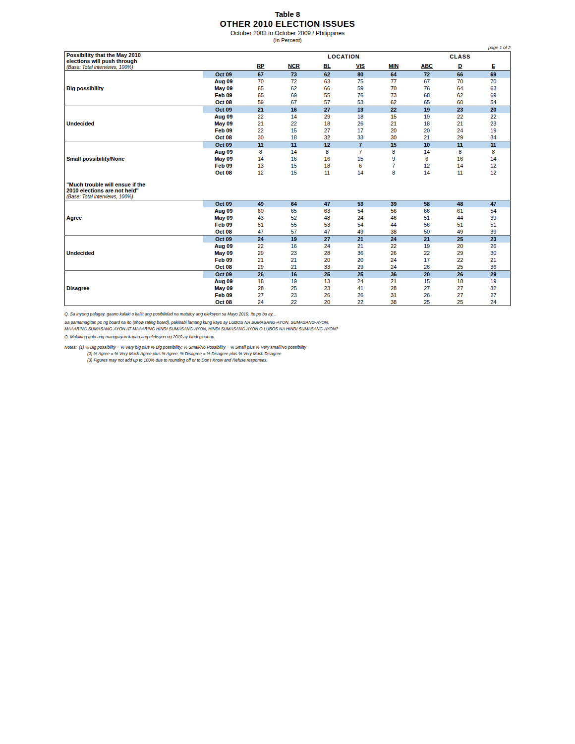Table 8
OTHER 2010 ELECTION ISSUES
October 2008 to October 2009 / Philippines
(In Percent)
page 1 of 2
| Possibility that the May 2010 elections will push through (Base: Total interviews, 100%) | | | LOCATION | CLASS |
| | RP | NCR | BL | VIS | MIN | ABC | D | E |
| | Oct 09 | 67 | 73 | 62 | 80 | 64 | 72 | 66 | 69 |
| | Aug 09 | 70 | 72 | 63 | 75 | 77 | 67 | 70 | 70 |
| Big possibility | May 09 | 65 | 62 | 66 | 59 | 70 | 76 | 64 | 63 |
| | Feb 09 | 65 | 69 | 55 | 76 | 73 | 68 | 62 | 69 |
| | Oct 08 | 59 | 67 | 57 | 53 | 62 | 65 | 60 | 54 |
| | Oct 09 | 21 | 16 | 27 | 13 | 22 | 19 | 23 | 20 |
| | Aug 09 | 22 | 14 | 29 | 18 | 15 | 19 | 22 | 22 |
| Undecided | May 09 | 21 | 22 | 18 | 26 | 21 | 18 | 21 | 23 |
| | Feb 09 | 22 | 15 | 27 | 17 | 20 | 20 | 24 | 19 |
| | Oct 08 | 30 | 18 | 32 | 33 | 30 | 21 | 29 | 34 |
| | Oct 09 | 11 | 11 | 12 | 7 | 15 | 10 | 11 | 11 |
| | Aug 09 | 8 | 14 | 8 | 7 | 8 | 14 | 8 | 8 |
| Small possibility/None | May 09 | 14 | 16 | 16 | 15 | 9 | 6 | 16 | 14 |
| | Feb 09 | 13 | 15 | 18 | 6 | 7 | 12 | 14 | 12 |
| | Oct 08 | 12 | 15 | 11 | 14 | 8 | 14 | 11 | 12 |
| "Much trouble will ensue if the 2010 elections are not held" (Base: Total interviews, 100%) |
| | Oct 09 | 49 | 64 | 47 | 53 | 39 | 58 | 48 | 47 |
| | Aug 09 | 60 | 65 | 63 | 54 | 56 | 66 | 61 | 54 |
| Agree | May 09 | 43 | 52 | 48 | 24 | 46 | 51 | 44 | 39 |
| | Feb 09 | 51 | 55 | 53 | 54 | 44 | 56 | 51 | 51 |
| | Oct 08 | 47 | 57 | 47 | 49 | 38 | 50 | 49 | 39 |
| | Oct 09 | 24 | 19 | 27 | 21 | 24 | 21 | 25 | 23 |
| | Aug 09 | 22 | 16 | 24 | 21 | 22 | 19 | 20 | 26 |
| Undecided | May 09 | 29 | 23 | 28 | 36 | 26 | 22 | 29 | 30 |
| | Feb 09 | 21 | 21 | 20 | 20 | 24 | 17 | 22 | 21 |
| | Oct 08 | 29 | 21 | 33 | 29 | 24 | 26 | 25 | 36 |
| | Oct 09 | 26 | 16 | 25 | 25 | 36 | 20 | 26 | 29 |
| | Aug 09 | 18 | 19 | 13 | 24 | 21 | 15 | 18 | 19 |
| Disagree | May 09 | 28 | 25 | 23 | 41 | 28 | 27 | 27 | 32 |
| | Feb 09 | 27 | 23 | 26 | 26 | 31 | 26 | 27 | 27 |
| | Oct 08 | 24 | 22 | 20 | 22 | 38 | 25 | 25 | 24 |
Q. Sa inyong palagay, gaano kalaki o kaliit ang posibilidad na matuloy ang eleksyon sa Mayo 2010. Ito po ba ay...
Sa pamamagitan po ng board na ito (show rating board), pakisabi lamang kung kayo ay LUBOS NA SUMASANG-AYON, SUMASANG-AYON,
MAAARING SUMASANG-AYON AT MAAARING HINDI SUMASANG-AYON, HINDI SUMASANG-AYON O LUBOS NA HINDI SUMASANG-AYON?
Q. Malaking gulo ang mangyayari kapag ang eleksyon ng 2010 ay hindi ginanap.
Notes: (1) % Big possibility = % Very big plus % Big possibility; % Small/No Possibility = % Small plus % Very small/No possibility
(2) % Agree = % Very Much Agree plus % Agree; % Disagree = % Disagree plus % Very Much Disagree
(3) Figures may not add up to 100% due to rounding off or to Don't Know and Refuse responses.